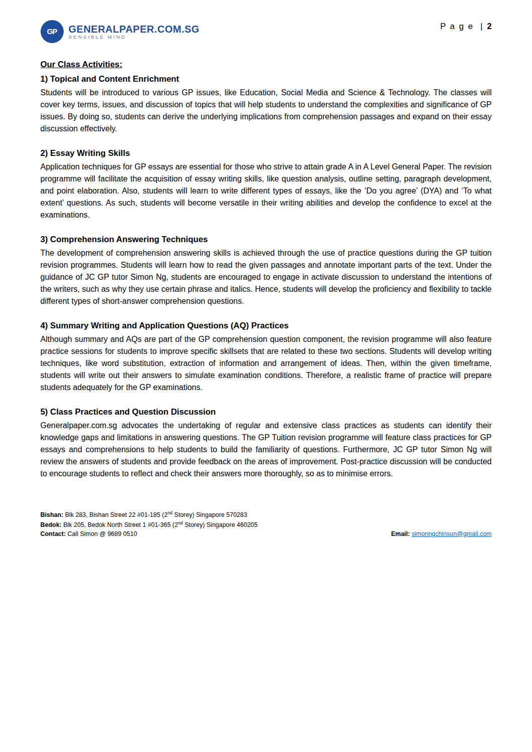GP
GENERALPAPER.COM.SG
SENSIBLE MIND
P a g e | 2
Our Class Activities:
1) Topical and Content Enrichment
Students will be introduced to various GP issues, like Education, Social Media and Science & Technology. The classes will cover key terms, issues, and discussion of topics that will help students to understand the complexities and significance of GP issues. By doing so, students can derive the underlying implications from comprehension passages and expand on their essay discussion effectively.
2) Essay Writing Skills
Application techniques for GP essays are essential for those who strive to attain grade A in A Level General Paper. The revision programme will facilitate the acquisition of essay writing skills, like question analysis, outline setting, paragraph development, and point elaboration. Also, students will learn to write different types of essays, like the ‘Do you agree’ (DYA) and ‘To what extent’ questions. As such, students will become versatile in their writing abilities and develop the confidence to excel at the examinations.
3) Comprehension Answering Techniques
The development of comprehension answering skills is achieved through the use of practice questions during the GP tuition revision programmes. Students will learn how to read the given passages and annotate important parts of the text. Under the guidance of JC GP tutor Simon Ng, students are encouraged to engage in activate discussion to understand the intentions of the writers, such as why they use certain phrase and italics. Hence, students will develop the proficiency and flexibility to tackle different types of short-answer comprehension questions.
4) Summary Writing and Application Questions (AQ) Practices
Although summary and AQs are part of the GP comprehension question component, the revision programme will also feature practice sessions for students to improve specific skillsets that are related to these two sections. Students will develop writing techniques, like word substitution, extraction of information and arrangement of ideas. Then, within the given timeframe, students will write out their answers to simulate examination conditions. Therefore, a realistic frame of practice will prepare students adequately for the GP examinations.
5) Class Practices and Question Discussion
Generalpaper.com.sg advocates the undertaking of regular and extensive class practices as students can identify their knowledge gaps and limitations in answering questions. The GP Tuition revision programme will feature class practices for GP essays and comprehensions to help students to build the familiarity of questions. Furthermore, JC GP tutor Simon Ng will review the answers of students and provide feedback on the areas of improvement. Post-practice discussion will be conducted to encourage students to reflect and check their answers more thoroughly, so as to minimise errors.
Bishan: Blk 283, Bishan Street 22 #01-185 (2nd Storey) Singapore 570283
Bedok: Blk 205, Bedok North Street 1 #01-365 (2nd Storey) Singapore 460205
Contact: Call Simon @ 9689 0510 Email: simonngchinsun@gmail.com